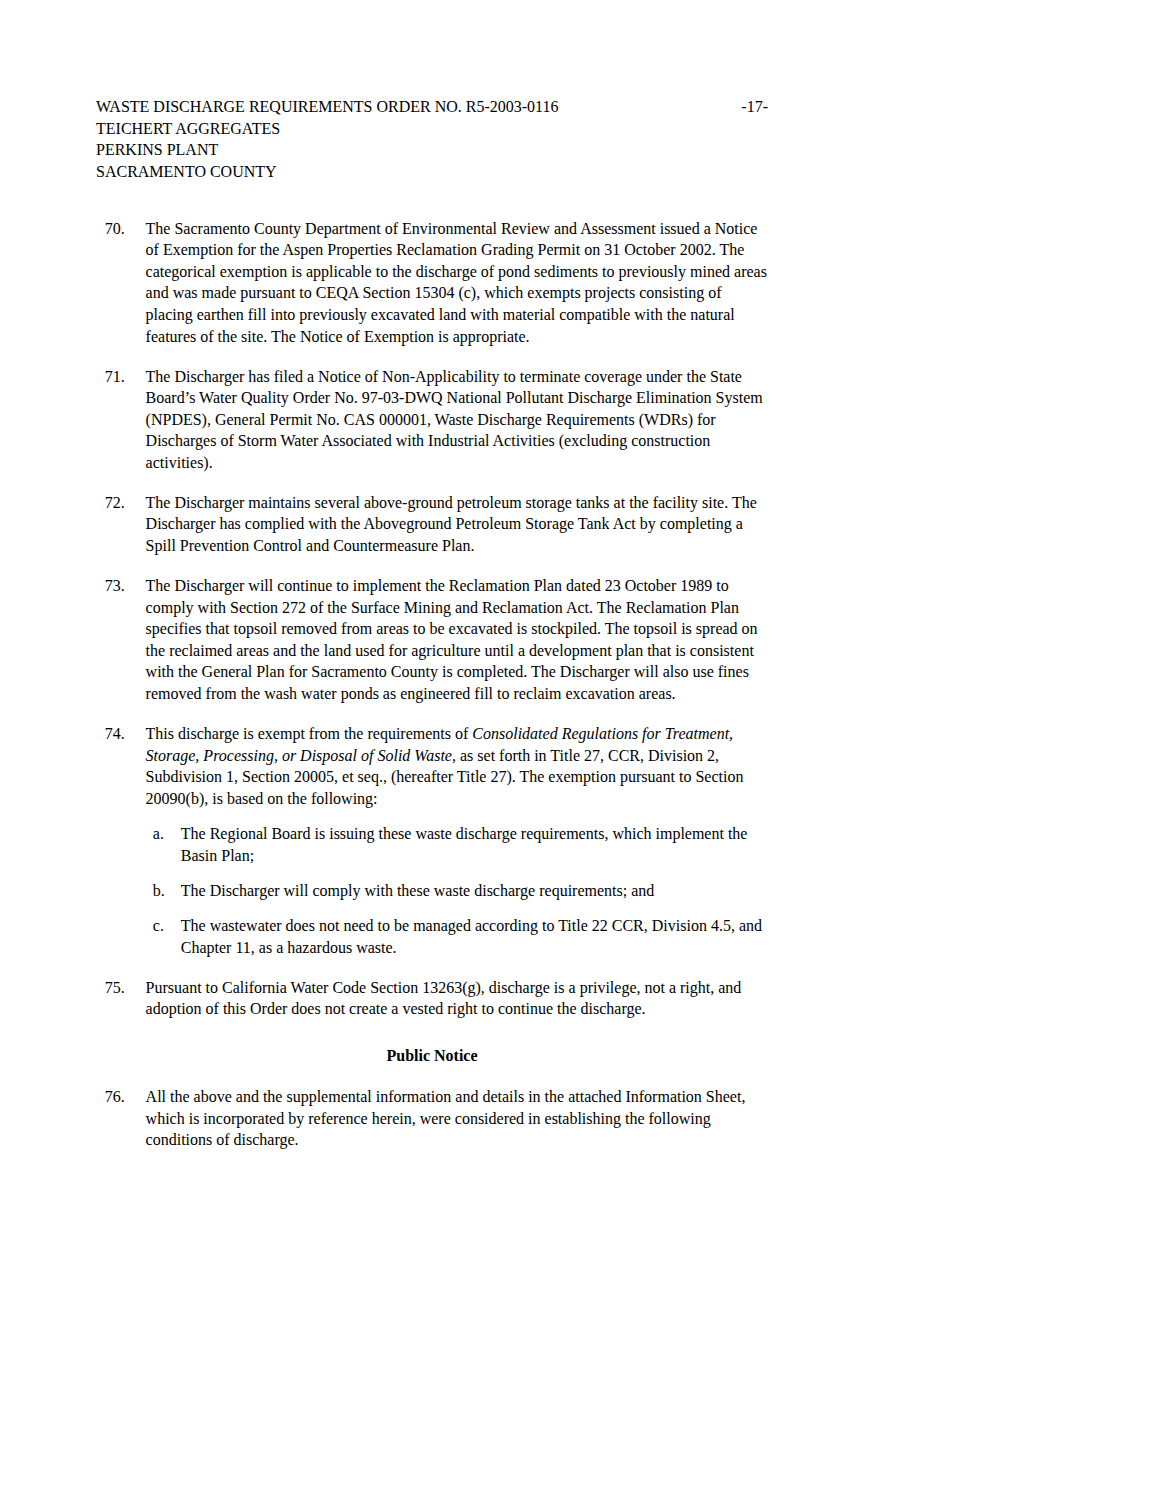Waste Discharge Requirements Order No. R5-2003-0116
-17-
Teichert Aggregates
Perkins Plant
Sacramento County
70. The Sacramento County Department of Environmental Review and Assessment issued a Notice of Exemption for the Aspen Properties Reclamation Grading Permit on 31 October 2002. The categorical exemption is applicable to the discharge of pond sediments to previously mined areas and was made pursuant to CEQA Section 15304 (c), which exempts projects consisting of placing earthen fill into previously excavated land with material compatible with the natural features of the site. The Notice of Exemption is appropriate.
71. The Discharger has filed a Notice of Non-Applicability to terminate coverage under the State Board’s Water Quality Order No. 97-03-DWQ National Pollutant Discharge Elimination System (NPDES), General Permit No. CAS 000001, Waste Discharge Requirements (WDRs) for Discharges of Storm Water Associated with Industrial Activities (excluding construction activities).
72. The Discharger maintains several above-ground petroleum storage tanks at the facility site. The Discharger has complied with the Aboveground Petroleum Storage Tank Act by completing a Spill Prevention Control and Countermeasure Plan.
73. The Discharger will continue to implement the Reclamation Plan dated 23 October 1989 to comply with Section 272 of the Surface Mining and Reclamation Act. The Reclamation Plan specifies that topsoil removed from areas to be excavated is stockpiled. The topsoil is spread on the reclaimed areas and the land used for agriculture until a development plan that is consistent with the General Plan for Sacramento County is completed. The Discharger will also use fines removed from the wash water ponds as engineered fill to reclaim excavation areas.
74. This discharge is exempt from the requirements of Consolidated Regulations for Treatment, Storage, Processing, or Disposal of Solid Waste, as set forth in Title 27, CCR, Division 2, Subdivision 1, Section 20005, et seq., (hereafter Title 27). The exemption pursuant to Section 20090(b), is based on the following:
a. The Regional Board is issuing these waste discharge requirements, which implement the Basin Plan;
b. The Discharger will comply with these waste discharge requirements; and
c. The wastewater does not need to be managed according to Title 22 CCR, Division 4.5, and Chapter 11, as a hazardous waste.
75. Pursuant to California Water Code Section 13263(g), discharge is a privilege, not a right, and adoption of this Order does not create a vested right to continue the discharge.
Public Notice
76. All the above and the supplemental information and details in the attached Information Sheet, which is incorporated by reference herein, were considered in establishing the following conditions of discharge.